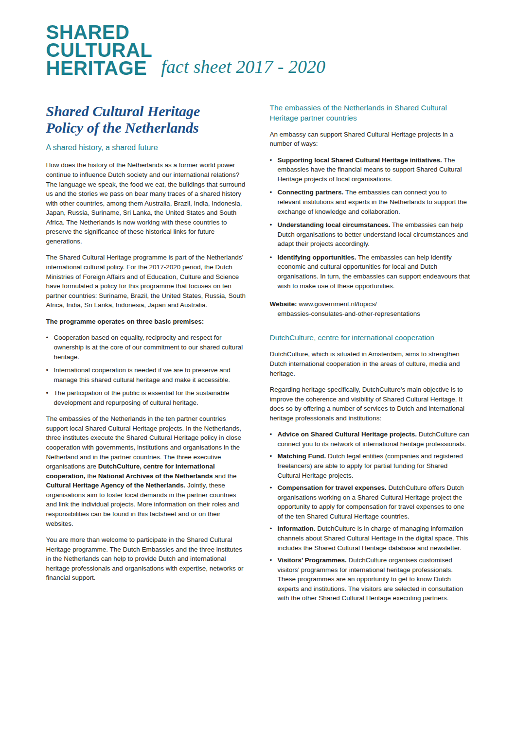Shared Cultural Heritage
fact sheet 2017 - 2020
Shared Cultural Heritage
Policy of the Netherlands
A shared history, a shared future
How does the history of the Netherlands as a former world power continue to influence Dutch society and our international relations? The language we speak, the food we eat, the buildings that surround us and the stories we pass on bear many traces of a shared history with other countries, among them Australia, Brazil, India, Indonesia, Japan, Russia, Suriname, Sri Lanka, the United States and South Africa. The Netherlands is now working with these countries to preserve the significance of these historical links for future generations.
The Shared Cultural Heritage programme is part of the Netherlands’ international cultural policy. For the 2017-2020 period, the Dutch Ministries of Foreign Affairs and of Education, Culture and Science have formulated a policy for this programme that focuses on ten partner countries: Suriname, Brazil, the United States, Russia, South Africa, India, Sri Lanka, Indonesia, Japan and Australia.
The programme operates on three basic premises:
Cooperation based on equality, reciprocity and respect for ownership is at the core of our commitment to our shared cultural heritage.
International cooperation is needed if we are to preserve and manage this shared cultural heritage and make it accessible.
The participation of the public is essential for the sustainable development and repurposing of cultural heritage.
The embassies of the Netherlands in the ten partner countries support local Shared Cultural Heritage projects. In the Netherlands, three institutes execute the Shared Cultural Heritage policy in close cooperation with governments, institutions and organisations in the Netherland and in the partner countries. The three executive organisations are DutchCulture, centre for international cooperation, the National Archives of the Netherlands and the Cultural Heritage Agency of the Netherlands. Jointly, these organisations aim to foster local demands in the partner countries and link the individual projects. More information on their roles and responsibilities can be found in this factsheet and or on their websites.
You are more than welcome to participate in the Shared Cultural Heritage programme. The Dutch Embassies and the three institutes in the Netherlands can help to provide Dutch and international heritage professionals and organisations with expertise, networks or financial support.
The embassies of the Netherlands in Shared Cultural Heritage partner countries
An embassy can support Shared Cultural Heritage projects in a number of ways:
Supporting local Shared Cultural Heritage initiatives. The embassies have the financial means to support Shared Cultural Heritage projects of local organisations.
Connecting partners. The embassies can connect you to relevant institutions and experts in the Netherlands to support the exchange of knowledge and collaboration.
Understanding local circumstances. The embassies can help Dutch organisations to better understand local circumstances and adapt their projects accordingly.
Identifying opportunities. The embassies can help identify economic and cultural opportunities for local and Dutch organisations. In turn, the embassies can support endeavours that wish to make use of these opportunities.
Website: www.government.nl/topics/
embassies-consulates-and-other-representations
DutchCulture, centre for international cooperation
DutchCulture, which is situated in Amsterdam, aims to strengthen Dutch international cooperation in the areas of culture, media and heritage.
Regarding heritage specifically, DutchCulture’s main objective is to improve the coherence and visibility of Shared Cultural Heritage. It does so by offering a number of services to Dutch and international heritage professionals and institutions:
Advice on Shared Cultural Heritage projects. DutchCulture can connect you to its network of international heritage professionals.
Matching Fund. Dutch legal entities (companies and registered freelancers) are able to apply for partial funding for Shared Cultural Heritage projects.
Compensation for travel expenses. DutchCulture offers Dutch organisations working on a Shared Cultural Heritage project the opportunity to apply for compensation for travel expenses to one of the ten Shared Cultural Heritage countries.
Information. DutchCulture is in charge of managing information channels about Shared Cultural Heritage in the digital space. This includes the Shared Cultural Heritage database and newsletter.
Visitors’ Programmes. DutchCulture organises customised visitors’ programmes for international heritage professionals. These programmes are an opportunity to get to know Dutch experts and institutions. The visitors are selected in consultation with the other Shared Cultural Heritage executing partners.